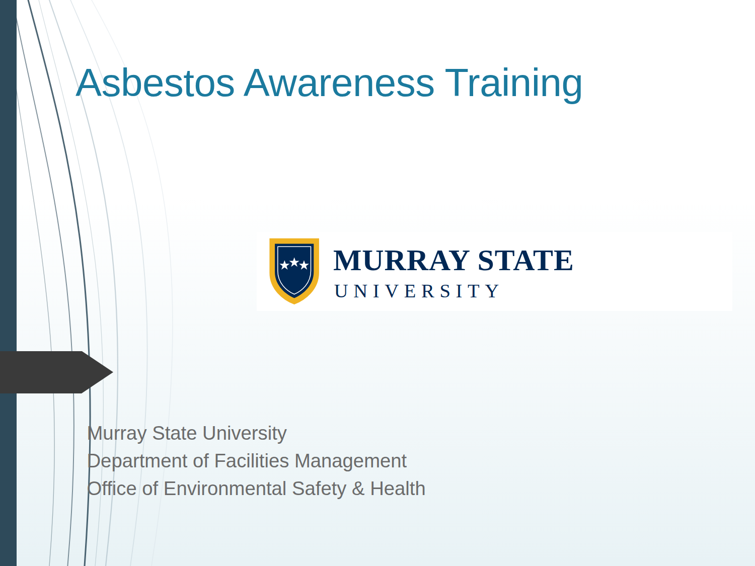Asbestos Awareness Training
MURRAY STATE UNIVERSITY
Murray State University
Department of Facilities Management
Office of Environmental Safety & Health